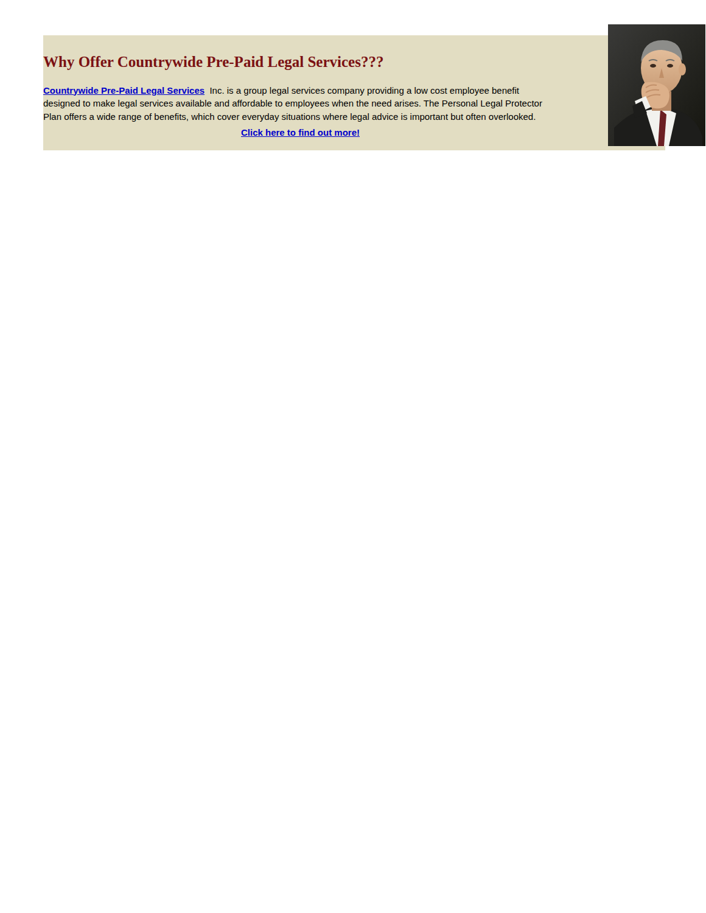Why Offer Countrywide Pre-Paid Legal Services???
Countrywide Pre-Paid Legal Services Inc. is a group legal services company providing a low cost employee benefit designed to make legal services available and affordable to employees when the need arises. The Personal Legal Protector Plan offers a wide range of benefits, which cover everyday situations where legal advice is important but often overlooked.
Click here to find out more!